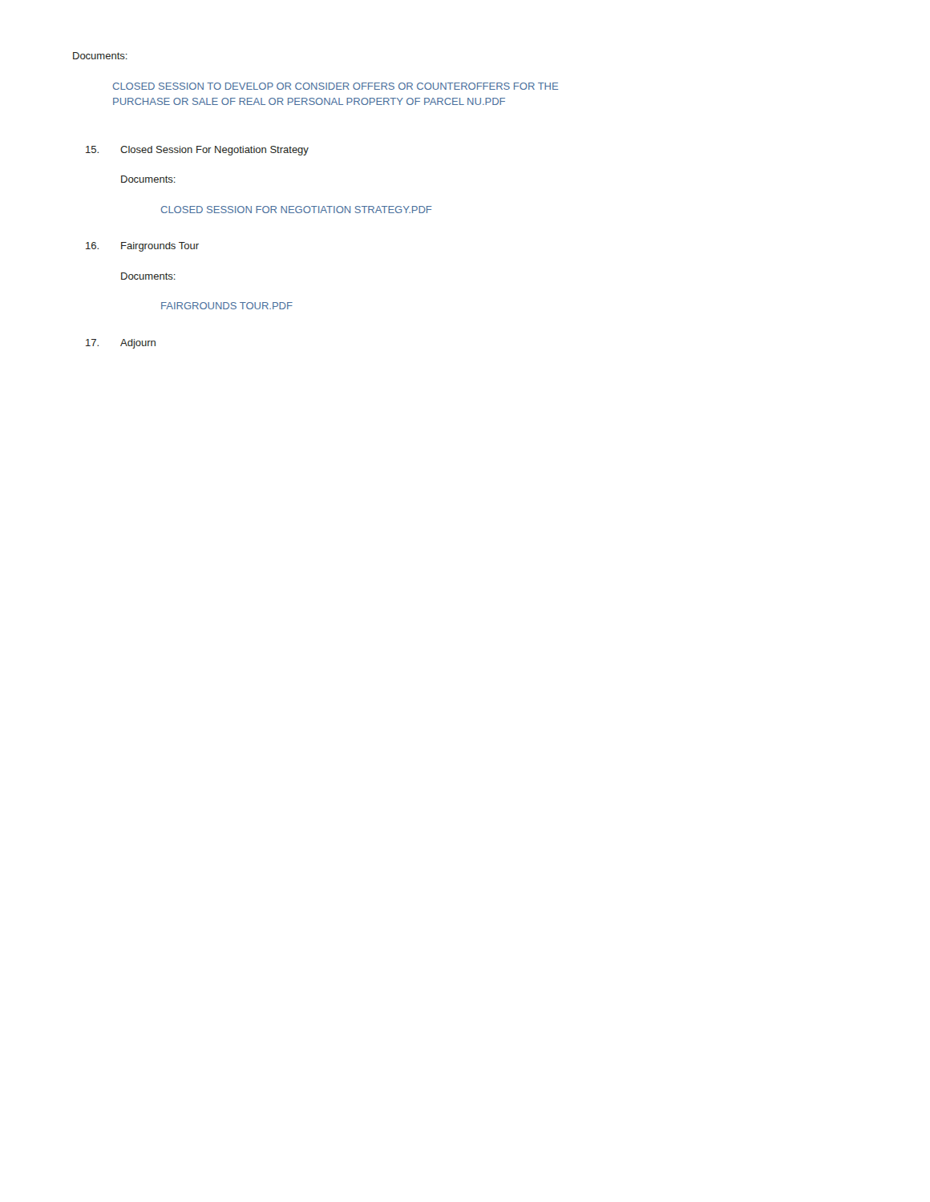Documents:
CLOSED SESSION TO DEVELOP OR CONSIDER OFFERS OR COUNTEROFFERS FOR THE PURCHASE OR SALE OF REAL OR PERSONAL PROPERTY OF PARCEL NU.PDF
15. Closed Session For Negotiation Strategy
Documents:
CLOSED SESSION FOR NEGOTIATION STRATEGY.PDF
16. Fairgrounds Tour
Documents:
FAIRGROUNDS TOUR.PDF
17. Adjourn